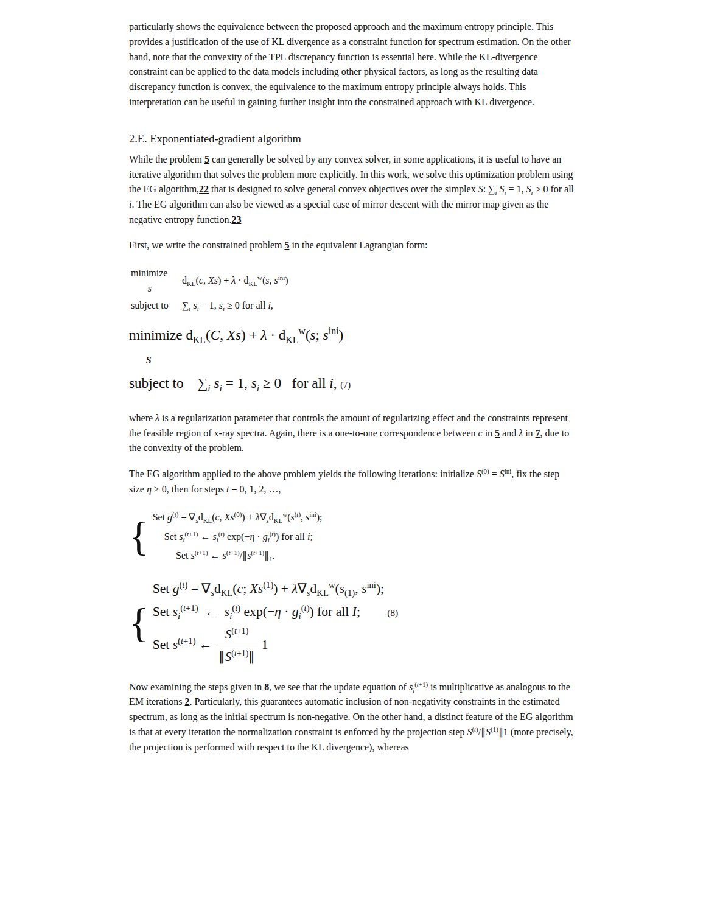particularly shows the equivalence between the proposed approach and the maximum entropy principle. This provides a justification of the use of KL divergence as a constraint function for spectrum estimation. On the other hand, note that the convexity of the TPL discrepancy function is essential here. While the KL-divergence constraint can be applied to the data models including other physical factors, as long as the resulting data discrepancy function is convex, the equivalence to the maximum entropy principle always holds. This interpretation can be useful in gaining further insight into the constrained approach with KL divergence.
2.E. Exponentiated-gradient algorithm
While the problem 5 can generally be solved by any convex solver, in some applications, it is useful to have an iterative algorithm that solves the problem more explicitly. In this work, we solve this optimization problem using the EG algorithm,22 that is designed to solve general convex objectives over the simplex S: ∑i Si = 1, Si ≥ 0 for all i. The EG algorithm can also be viewed as a special case of mirror descent with the mirror map given as the negative entropy function.23
First, we write the constrained problem 5 in the equivalent Lagrangian form:
| minimize s | d KL ( c , Xs ) + λ · d KL w ( s , s ini ) |
| subject to | ∑ i s i = 1, s i ≥ 0 for all i , |
minimize dKL(C, Xs) + λ · dKLw(s; sini)
s
subject to ∑i si = 1, si ≥ 0 for all i, (7)
where λ is a regularization parameter that controls the amount of regularizing effect and the constraints represent the feasible region of x-ray spectra. Again, there is a one-to-one correspondence between c in 5 and λ in 7, due to the convexity of the problem.
The EG algorithm applied to the above problem yields the following iterations: initialize S(0) = Sini, fix the step size η > 0, then for steps t = 0, 1, 2, …,
{
Set g(t) = ∇sdKL(c, Xs(0)) + λ∇sdKLw(s(t), sini);
Set si(t+1) ← si(t) exp(−η · gi(t)) for all i;
Set s(t+1) ← s(t+1)/∥s(t+1)∥1.
{
Set g(t) = ∇sdKL(c; Xs(1)) + λ∇sdKLw(s(1), sini);
Set si(t+1) ← si(t) exp(−η · gi(t)) for all I; (8)
Set s(t+1) ← S(t+1)∥S(t+1)∥ 1
Now examining the steps given in 8, we see that the update equation of si(t+1) is multiplicative as analogous to the EM iterations 2. Particularly, this guarantees automatic inclusion of non-negativity constraints in the estimated spectrum, as long as the initial spectrum is non-negative. On the other hand, a distinct feature of the EG algorithm is that at every iteration the normalization constraint is enforced by the projection step S(t)/∥S(1)∥1 (more precisely, the projection is performed with respect to the KL divergence), whereas